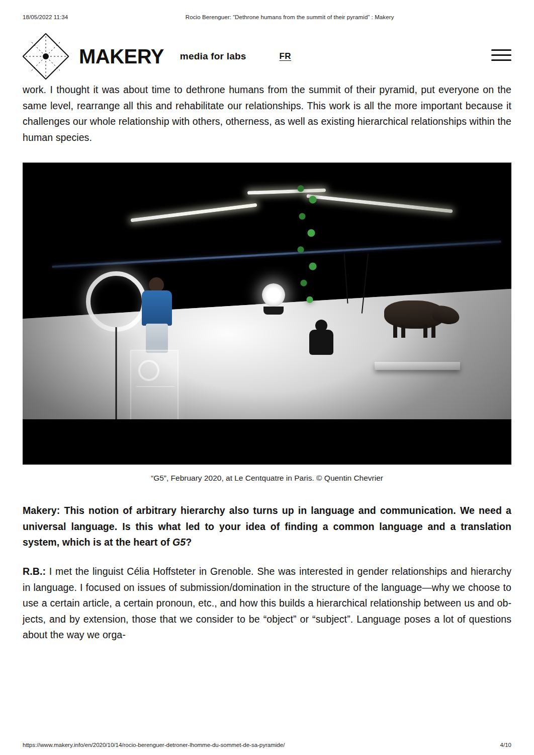18/05/2022 11:34 Rocio Berenguer: “Dethrone humans from the summit of their pyramid” : Makery
MAKERY
media for labs
FR
work. I thought it was about time to dethrone humans from the summit of their pyramid, put everyone on the same level, rearrange all this and rehabilitate our relationships. This work is all the more important because it challenges our whole relationship with others, otherness, as well as existing hierarchical relationships within the human species.
“G5”, February 2020, at Le Centquatre in Paris. © Quentin Chevrier
Makery: This notion of arbitrary hierarchy also turns up in language and communication. We need a universal language. Is this what led to your idea of finding a common language and a translation system, which is at the heart of G5?
R.B.: I met the linguist Célia Hoffsteter in Grenoble. She was interested in gender relationships and hierarchy in language. I focused on issues of submission/domination in the structure of the language—why we choose to use a certain article, a certain pronoun, etc., and how this builds a hierarchical relationship between us and objects, and by extension, those that we consider to be “object” or “subject”. Language poses a lot of questions about the way we orga-
https://www.makery.info/en/2020/10/14/rocio-berenguer-detroner-lhomme-du-sommet-de-sa-pyramide/ 4/10